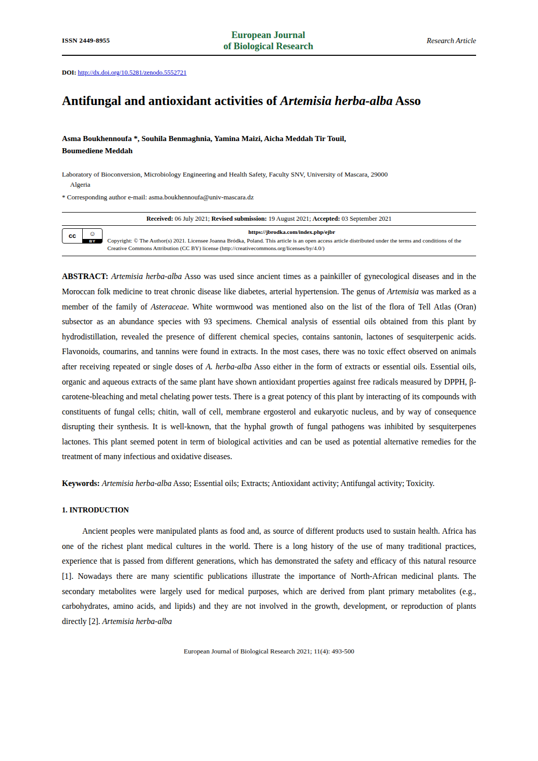ISSN 2449-8955
European Journal
of Biological Research
Research Article
DOI: http://dx.doi.org/10.5281/zenodo.5552721
Antifungal and antioxidant activities of Artemisia herba-alba Asso
Asma Boukhennoufa *, Souhila Benmaghnia, Yamina Maizi, Aicha Meddah Tir Touil,
Boumediene Meddah
Laboratory of Bioconversion, Microbiology Engineering and Health Safety, Faculty SNV, University of Mascara, 29000 Algeria
* Corresponding author e-mail: asma.boukhennoufa@univ-mascara.dz
Received: 06 July 2021; Revised submission: 19 August 2021; Accepted: 03 September 2021
cc
☺
BY
https://jbrodka.com/index.php/ejbr Copyright: © The Author(s) 2021. Licensee Joanna Bródka, Poland. This article is an open access article distributed under the terms and conditions of the Creative Commons Attribution (CC BY) license (http://creativecommons.org/licenses/by/4.0/)
ABSTRACT: Artemisia herba-alba Asso was used since ancient times as a painkiller of gynecological diseases and in the Moroccan folk medicine to treat chronic disease like diabetes, arterial hypertension. The genus of Artemisia was marked as a member of the family of Asteraceae. White wormwood was mentioned also on the list of the flora of Tell Atlas (Oran) subsector as an abundance species with 93 specimens. Chemical analysis of essential oils obtained from this plant by hydrodistillation, revealed the presence of different chemical species, contains santonin, lactones of sesquiterpenic acids. Flavonoids, coumarins, and tannins were found in extracts. In the most cases, there was no toxic effect observed on animals after receiving repeated or single doses of A. herba-alba Asso either in the form of extracts or essential oils. Essential oils, organic and aqueous extracts of the same plant have shown antioxidant properties against free radicals measured by DPPH, β-carotene-bleaching and metal chelating power tests. There is a great potency of this plant by interacting of its compounds with constituents of fungal cells; chitin, wall of cell, membrane ergosterol and eukaryotic nucleus, and by way of consequence disrupting their synthesis. It is well-known, that the hyphal growth of fungal pathogens was inhibited by sesquiterpenes lactones. This plant seemed potent in term of biological activities and can be used as potential alternative remedies for the treatment of many infectious and oxidative diseases.
Keywords: Artemisia herba-alba Asso; Essential oils; Extracts; Antioxidant activity; Antifungal activity; Toxicity.
1. INTRODUCTION
Ancient peoples were manipulated plants as food and, as source of different products used to sustain health. Africa has one of the richest plant medical cultures in the world. There is a long history of the use of many traditional practices, experience that is passed from different generations, which has demonstrated the safety and efficacy of this natural resource [1]. Nowadays there are many scientific publications illustrate the importance of North-African medicinal plants. The secondary metabolites were largely used for medical purposes, which are derived from plant primary metabolites (e.g., carbohydrates, amino acids, and lipids) and they are not involved in the growth, development, or reproduction of plants directly [2]. Artemisia herba-alba
European Journal of Biological Research 2021; 11(4): 493-500